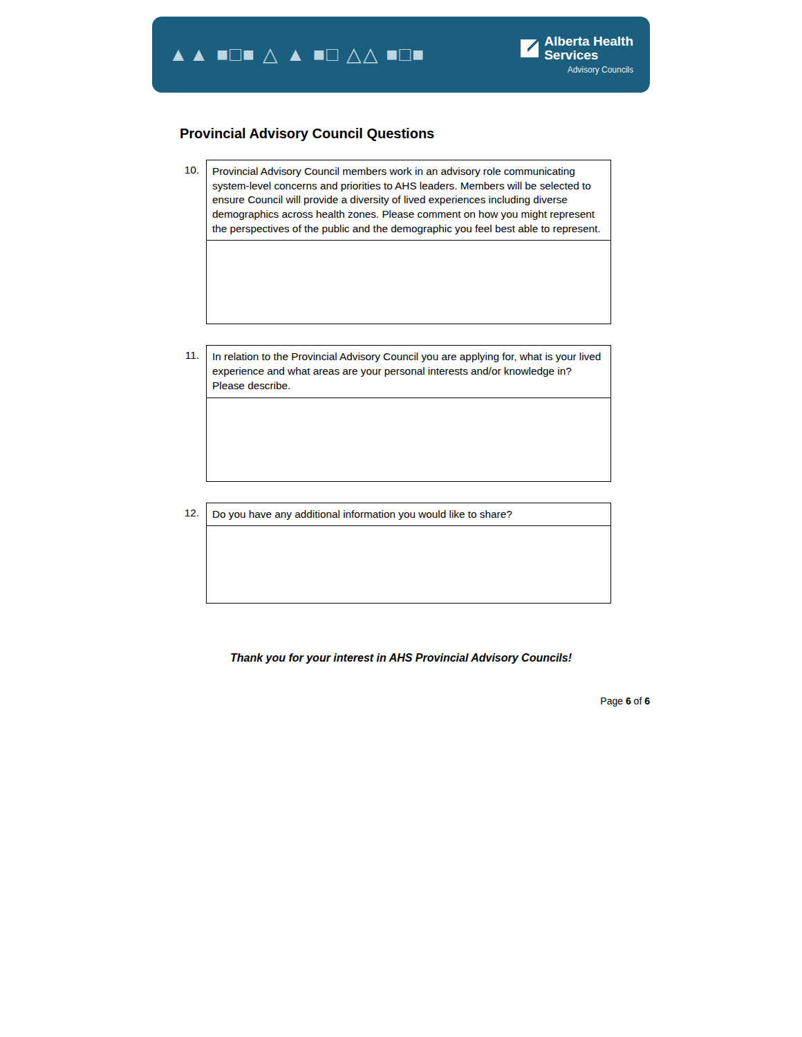▲▲ ■□■ △ ▲ ■□ △△ ■□■□ △ ▲▲
Alberta Health
Services
Advisory Councils
Provincial Advisory Council Questions
10.
Provincial Advisory Council members work in an advisory role communicating system-level concerns and priorities to AHS leaders. Members will be selected to ensure Council will provide a diversity of lived experiences including diverse demographics across health zones. Please comment on how you might represent the perspectives of the public and the demographic you feel best able to represent.
11.
In relation to the Provincial Advisory Council you are applying for, what is your lived experience and what areas are your personal interests and/or knowledge in? Please describe.
12.
Do you have any additional information you would like to share?
Thank you for your interest in AHS Provincial Advisory Councils!
Page 6 of 6